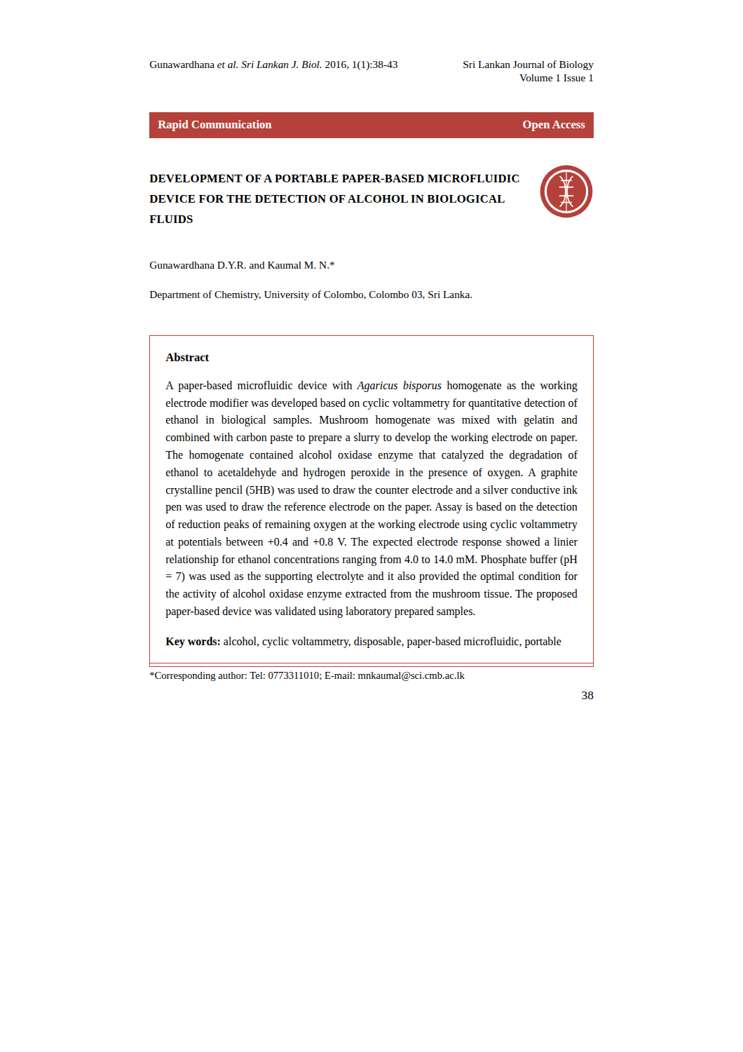Gunawardhana et al. Sri Lankan J. Biol. 2016, 1(1):38-43
Sri Lankan Journal of Biology
Volume 1 Issue 1
Rapid Communication Open Access
DEVELOPMENT OF A PORTABLE PAPER-BASED MICROFLUIDIC DEVICE FOR THE DETECTION OF ALCOHOL IN BIOLOGICAL FLUIDS
Gunawardhana D.Y.R. and Kaumal M. N.*
Department of Chemistry, University of Colombo, Colombo 03, Sri Lanka.
Abstract
A paper-based microfluidic device with Agaricus bisporus homogenate as the working electrode modifier was developed based on cyclic voltammetry for quantitative detection of ethanol in biological samples. Mushroom homogenate was mixed with gelatin and combined with carbon paste to prepare a slurry to develop the working electrode on paper. The homogenate contained alcohol oxidase enzyme that catalyzed the degradation of ethanol to acetaldehyde and hydrogen peroxide in the presence of oxygen. A graphite crystalline pencil (5HB) was used to draw the counter electrode and a silver conductive ink pen was used to draw the reference electrode on the paper. Assay is based on the detection of reduction peaks of remaining oxygen at the working electrode using cyclic voltammetry at potentials between +0.4 and +0.8 V. The expected electrode response showed a linier relationship for ethanol concentrations ranging from 4.0 to 14.0 mM. Phosphate buffer (pH = 7) was used as the supporting electrolyte and it also provided the optimal condition for the activity of alcohol oxidase enzyme extracted from the mushroom tissue. The proposed paper-based device was validated using laboratory prepared samples.
Key words: alcohol, cyclic voltammetry, disposable, paper-based microfluidic, portable
*Corresponding author: Tel: 0773311010; E-mail: mnkaumal@sci.cmb.ac.lk
38